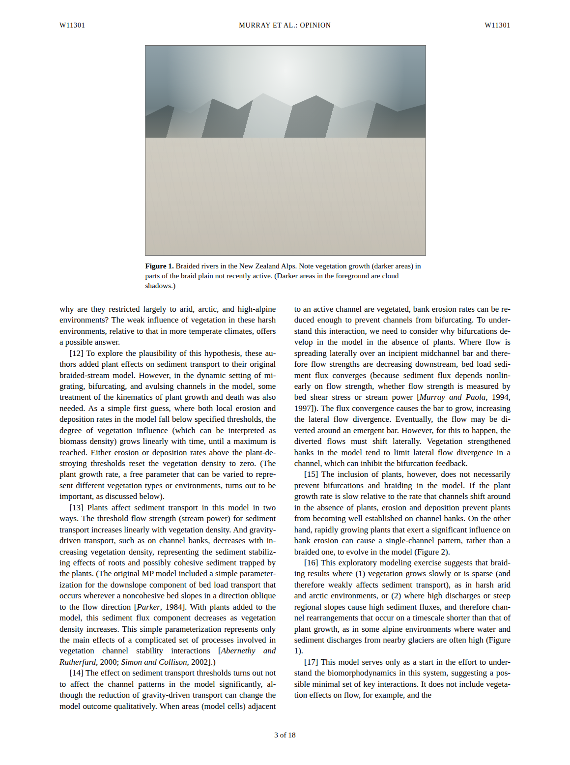W11301 MURRAY ET AL.: OPINION W11301
Figure 1. Braided rivers in the New Zealand Alps. Note vegetation growth (darker areas) in parts of the braid plain not recently active. (Darker areas in the foreground are cloud shadows.)
why are they restricted largely to arid, arctic, and high-alpine environments? The weak influence of vegetation in these harsh environments, relative to that in more temperate climates, offers a possible answer.
[12] To explore the plausibility of this hypothesis, these authors added plant effects on sediment transport to their original braided-stream model. However, in the dynamic setting of migrating, bifurcating, and avulsing channels in the model, some treatment of the kinematics of plant growth and death was also needed. As a simple first guess, where both local erosion and deposition rates in the model fall below specified thresholds, the degree of vegetation influence (which can be interpreted as biomass density) grows linearly with time, until a maximum is reached. Either erosion or deposition rates above the plant-destroying thresholds reset the vegetation density to zero. (The plant growth rate, a free parameter that can be varied to represent different vegetation types or environments, turns out to be important, as discussed below).
[13] Plants affect sediment transport in this model in two ways. The threshold flow strength (stream power) for sediment transport increases linearly with vegetation density. And gravity-driven transport, such as on channel banks, decreases with increasing vegetation density, representing the sediment stabilizing effects of roots and possibly cohesive sediment trapped by the plants. (The original MP model included a simple parameterization for the downslope component of bed load transport that occurs wherever a noncohesive bed slopes in a direction oblique to the flow direction [Parker, 1984]. With plants added to the model, this sediment flux component decreases as vegetation density increases. This simple parameterization represents only the main effects of a complicated set of processes involved in vegetation channel stability interactions [Abernethy and Rutherfurd, 2000; Simon and Collison, 2002].)
[14] The effect on sediment transport thresholds turns out not to affect the channel patterns in the model significantly, although the reduction of gravity-driven transport can change the model outcome qualitatively. When areas (model cells) adjacent to an active channel are vegetated, bank erosion rates can be reduced enough to prevent channels from bifurcating. To understand this interaction, we need to consider why bifurcations develop in the model in the absence of plants. Where flow is spreading laterally over an incipient midchannel bar and therefore flow strengths are decreasing downstream, bed load sediment flux converges (because sediment flux depends nonlinearly on flow strength, whether flow strength is measured by bed shear stress or stream power [Murray and Paola, 1994, 1997]). The flux convergence causes the bar to grow, increasing the lateral flow divergence. Eventually, the flow may be diverted around an emergent bar. However, for this to happen, the diverted flows must shift laterally. Vegetation strengthened banks in the model tend to limit lateral flow divergence in a channel, which can inhibit the bifurcation feedback.
[15] The inclusion of plants, however, does not necessarily prevent bifurcations and braiding in the model. If the plant growth rate is slow relative to the rate that channels shift around in the absence of plants, erosion and deposition prevent plants from becoming well established on channel banks. On the other hand, rapidly growing plants that exert a significant influence on bank erosion can cause a single-channel pattern, rather than a braided one, to evolve in the model (Figure 2).
[16] This exploratory modeling exercise suggests that braiding results where (1) vegetation grows slowly or is sparse (and therefore weakly affects sediment transport), as in harsh arid and arctic environments, or (2) where high discharges or steep regional slopes cause high sediment fluxes, and therefore channel rearrangements that occur on a timescale shorter than that of plant growth, as in some alpine environments where water and sediment discharges from nearby glaciers are often high (Figure 1).
[17] This model serves only as a start in the effort to understand the biomorphodynamics in this system, suggesting a possible minimal set of key interactions. It does not include vegetation effects on flow, for example, and the
3 of 18